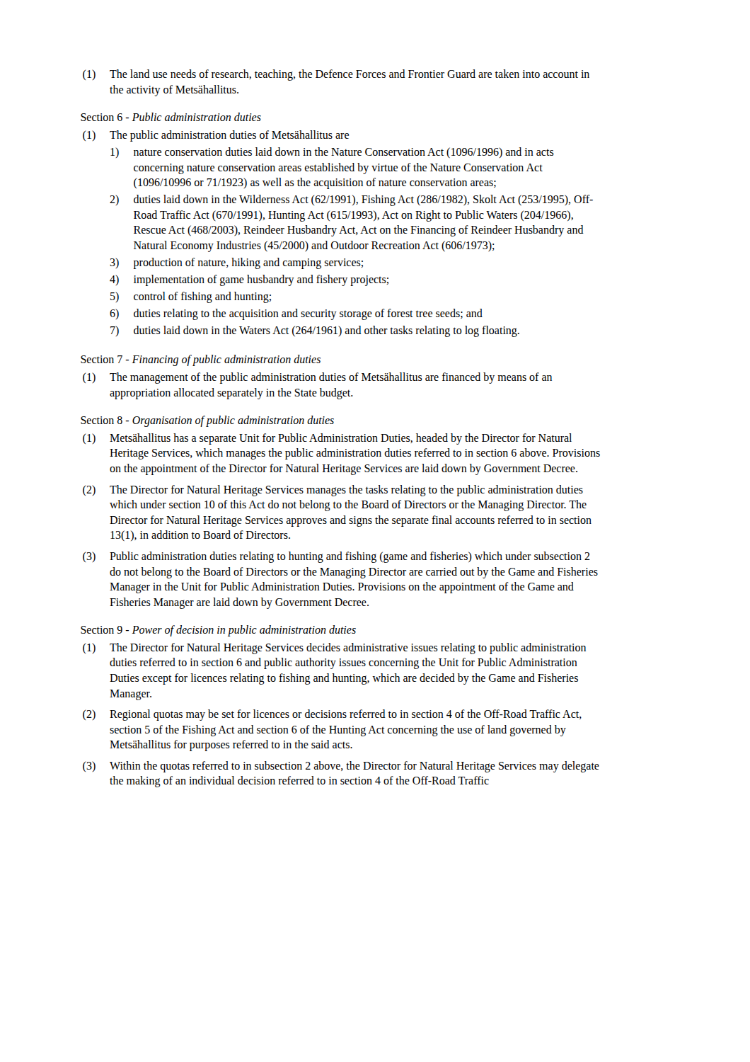(1) The land use needs of research, teaching, the Defence Forces and Frontier Guard are taken into account in the activity of Metsähallitus.
Section 6 - Public administration duties
(1) The public administration duties of Metsähallitus are
1) nature conservation duties laid down in the Nature Conservation Act (1096/1996) and in acts concerning nature conservation areas established by virtue of the Nature Conservation Act (1096/10996 or 71/1923) as well as the acquisition of nature conservation areas;
2) duties laid down in the Wilderness Act (62/1991), Fishing Act (286/1982), Skolt Act (253/1995), Off-Road Traffic Act (670/1991), Hunting Act (615/1993), Act on Right to Public Waters (204/1966), Rescue Act (468/2003), Reindeer Husbandry Act, Act on the Financing of Reindeer Husbandry and Natural Economy Industries (45/2000) and Outdoor Recreation Act (606/1973);
3) production of nature, hiking and camping services;
4) implementation of game husbandry and fishery projects;
5) control of fishing and hunting;
6) duties relating to the acquisition and security storage of forest tree seeds; and
7) duties laid down in the Waters Act (264/1961) and other tasks relating to log floating.
Section 7 - Financing of public administration duties
(1) The management of the public administration duties of Metsähallitus are financed by means of an appropriation allocated separately in the State budget.
Section 8 - Organisation of public administration duties
(1) Metsähallitus has a separate Unit for Public Administration Duties, headed by the Director for Natural Heritage Services, which manages the public administration duties referred to in section 6 above. Provisions on the appointment of the Director for Natural Heritage Services are laid down by Government Decree.
(2) The Director for Natural Heritage Services manages the tasks relating to the public administration duties which under section 10 of this Act do not belong to the Board of Directors or the Managing Director. The Director for Natural Heritage Services approves and signs the separate final accounts referred to in section 13(1), in addition to Board of Directors.
(3) Public administration duties relating to hunting and fishing (game and fisheries) which under subsection 2 do not belong to the Board of Directors or the Managing Director are carried out by the Game and Fisheries Manager in the Unit for Public Administration Duties. Provisions on the appointment of the Game and Fisheries Manager are laid down by Government Decree.
Section 9 - Power of decision in public administration duties
(1) The Director for Natural Heritage Services decides administrative issues relating to public administration duties referred to in section 6 and public authority issues concerning the Unit for Public Administration Duties except for licences relating to fishing and hunting, which are decided by the Game and Fisheries Manager.
(2) Regional quotas may be set for licences or decisions referred to in section 4 of the Off-Road Traffic Act, section 5 of the Fishing Act and section 6 of the Hunting Act concerning the use of land governed by Metsähallitus for purposes referred to in the said acts.
(3) Within the quotas referred to in subsection 2 above, the Director for Natural Heritage Services may delegate the making of an individual decision referred to in section 4 of the Off-Road Traffic